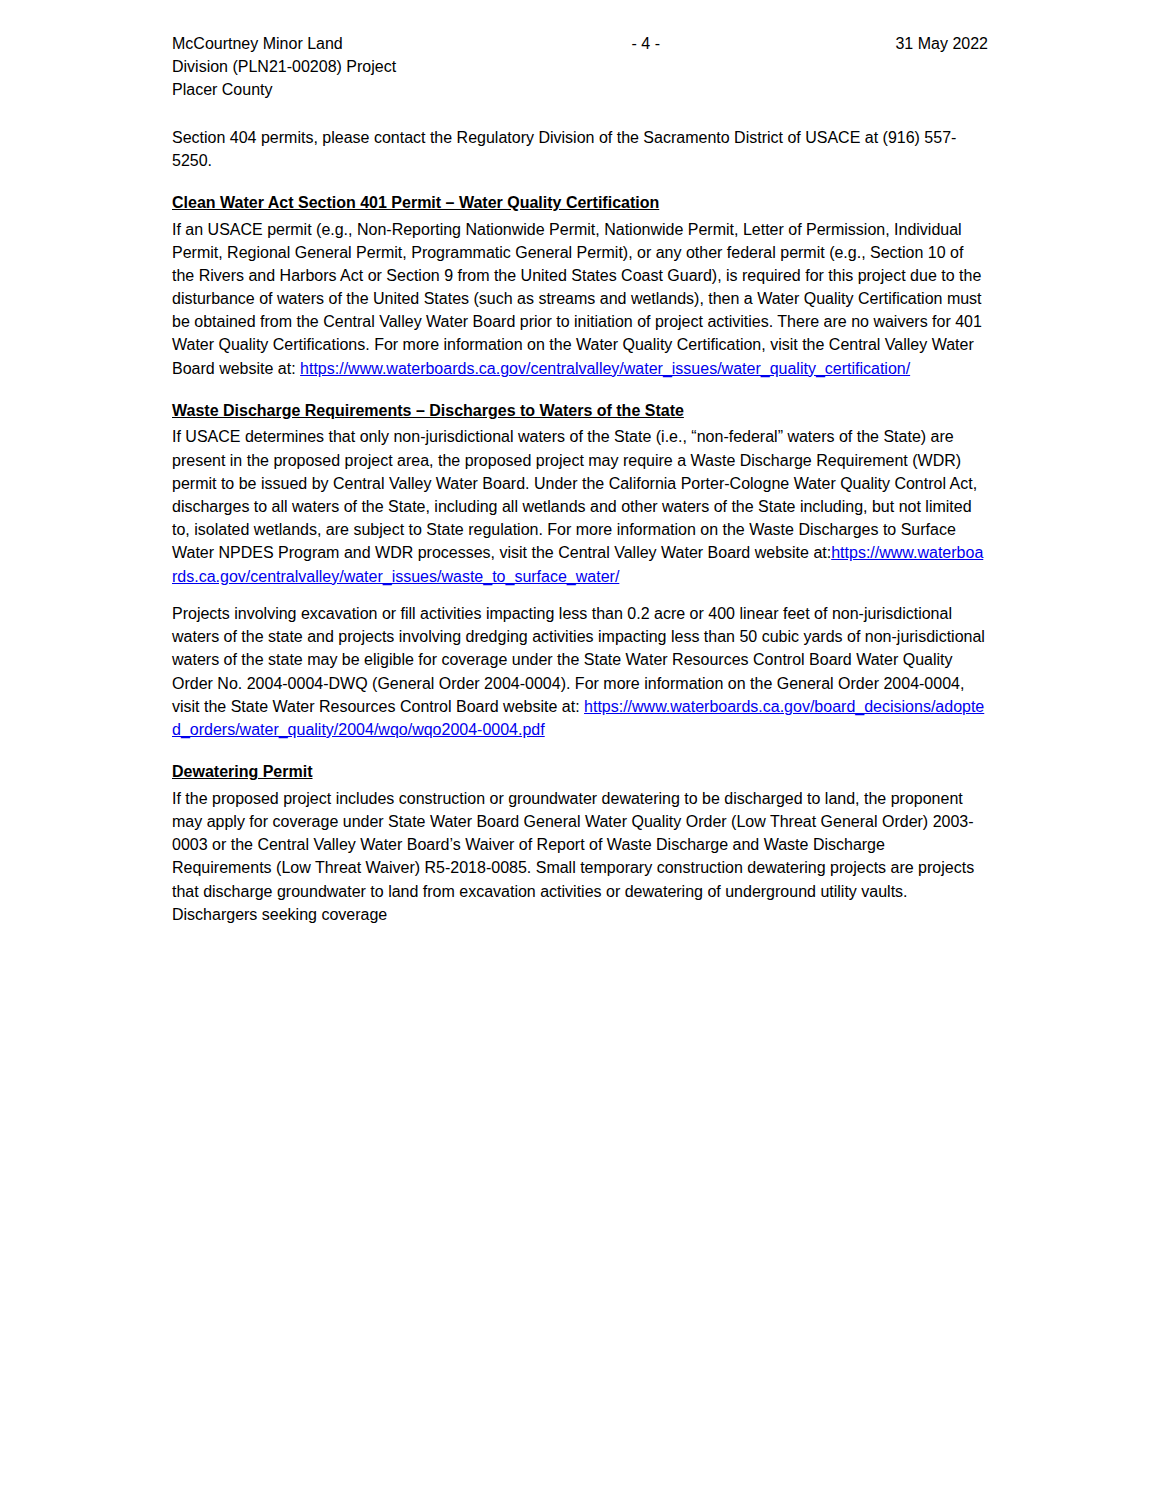McCourtney Minor Land
Division (PLN21-00208) Project
Placer County
- 4 -
31 May 2022
Section 404 permits, please contact the Regulatory Division of the Sacramento District of USACE at (916) 557-5250.
Clean Water Act Section 401 Permit – Water Quality Certification
If an USACE permit (e.g., Non-Reporting Nationwide Permit, Nationwide Permit, Letter of Permission, Individual Permit, Regional General Permit, Programmatic General Permit), or any other federal permit (e.g., Section 10 of the Rivers and Harbors Act or Section 9 from the United States Coast Guard), is required for this project due to the disturbance of waters of the United States (such as streams and wetlands), then a Water Quality Certification must be obtained from the Central Valley Water Board prior to initiation of project activities. There are no waivers for 401 Water Quality Certifications. For more information on the Water Quality Certification, visit the Central Valley Water Board website at: https://www.waterboards.ca.gov/centralvalley/water_issues/water_quality_certification/
Waste Discharge Requirements – Discharges to Waters of the State
If USACE determines that only non-jurisdictional waters of the State (i.e., “non-federal” waters of the State) are present in the proposed project area, the proposed project may require a Waste Discharge Requirement (WDR) permit to be issued by Central Valley Water Board. Under the California Porter-Cologne Water Quality Control Act, discharges to all waters of the State, including all wetlands and other waters of the State including, but not limited to, isolated wetlands, are subject to State regulation. For more information on the Waste Discharges to Surface Water NPDES Program and WDR processes, visit the Central Valley Water Board website at:https://www.waterboards.ca.gov/centralvalley/water_issues/waste_to_surface_water/
Projects involving excavation or fill activities impacting less than 0.2 acre or 400 linear feet of non-jurisdictional waters of the state and projects involving dredging activities impacting less than 50 cubic yards of non-jurisdictional waters of the state may be eligible for coverage under the State Water Resources Control Board Water Quality Order No. 2004-0004-DWQ (General Order 2004-0004). For more information on the General Order 2004-0004, visit the State Water Resources Control Board website at: https://www.waterboards.ca.gov/board_decisions/adopted_orders/water_quality/2004/wqo/wqo2004-0004.pdf
Dewatering Permit
If the proposed project includes construction or groundwater dewatering to be discharged to land, the proponent may apply for coverage under State Water Board General Water Quality Order (Low Threat General Order) 2003-0003 or the Central Valley Water Board’s Waiver of Report of Waste Discharge and Waste Discharge Requirements (Low Threat Waiver) R5-2018-0085. Small temporary construction dewatering projects are projects that discharge groundwater to land from excavation activities or dewatering of underground utility vaults. Dischargers seeking coverage